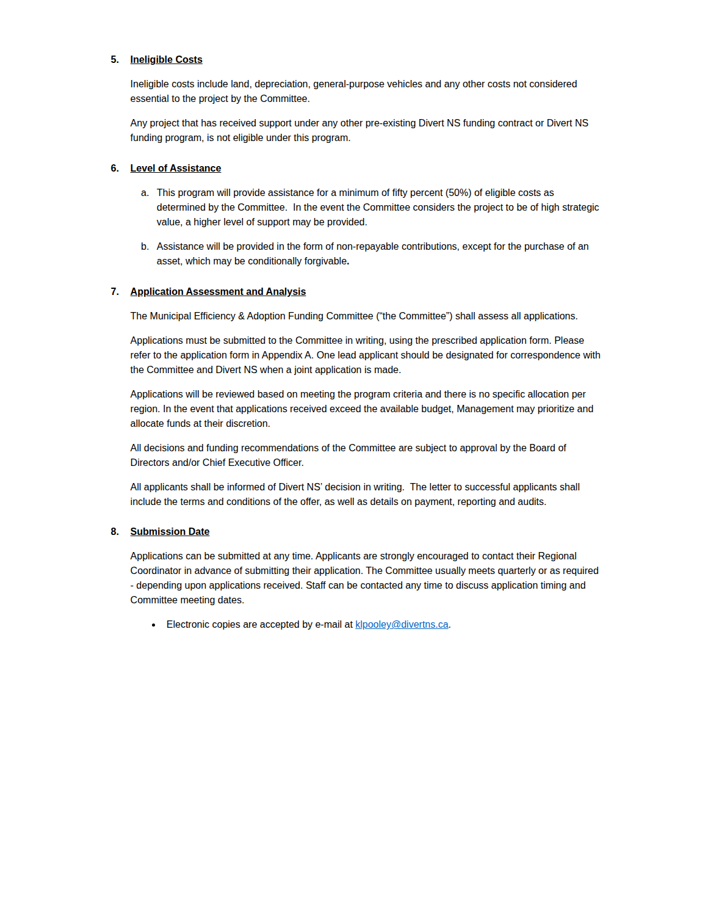Ineligible Costs
Ineligible costs include land, depreciation, general-purpose vehicles and any other costs not considered essential to the project by the Committee.
Any project that has received support under any other pre-existing Divert NS funding contract or Divert NS funding program, is not eligible under this program.
Level of Assistance
This program will provide assistance for a minimum of fifty percent (50%) of eligible costs as determined by the Committee. In the event the Committee considers the project to be of high strategic value, a higher level of support may be provided.
Assistance will be provided in the form of non-repayable contributions, except for the purchase of an asset, which may be conditionally forgivable.
Application Assessment and Analysis
The Municipal Efficiency & Adoption Funding Committee (“the Committee”) shall assess all applications.
Applications must be submitted to the Committee in writing, using the prescribed application form. Please refer to the application form in Appendix A. One lead applicant should be designated for correspondence with the Committee and Divert NS when a joint application is made.
Applications will be reviewed based on meeting the program criteria and there is no specific allocation per region. In the event that applications received exceed the available budget, Management may prioritize and allocate funds at their discretion.
All decisions and funding recommendations of the Committee are subject to approval by the Board of Directors and/or Chief Executive Officer.
All applicants shall be informed of Divert NS’ decision in writing. The letter to successful applicants shall include the terms and conditions of the offer, as well as details on payment, reporting and audits.
Submission Date
Applications can be submitted at any time. Applicants are strongly encouraged to contact their Regional Coordinator in advance of submitting their application. The Committee usually meets quarterly or as required - depending upon applications received. Staff can be contacted any time to discuss application timing and Committee meeting dates.
Electronic copies are accepted by e-mail at klpooley@divertns.ca.